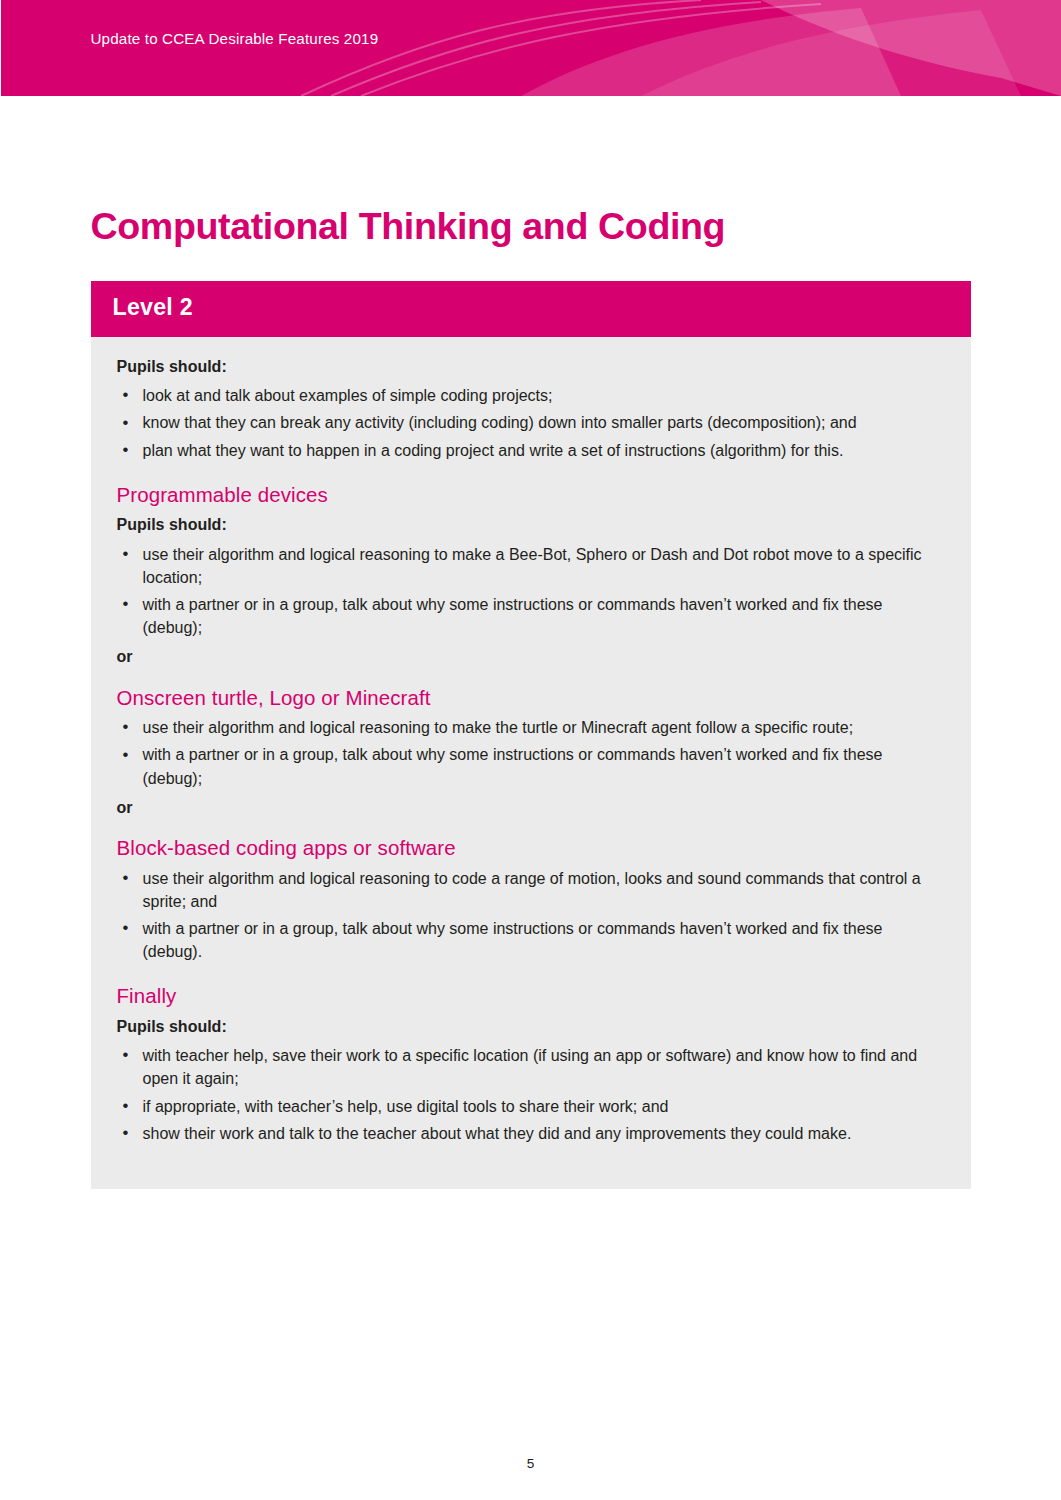Update to CCEA Desirable Features 2019
Computational Thinking and Coding
Level 2
Pupils should:
look at and talk about examples of simple coding projects;
know that they can break any activity (including coding) down into smaller parts (decomposition); and
plan what they want to happen in a coding project and write a set of instructions (algorithm) for this.
Programmable devices
Pupils should:
use their algorithm and logical reasoning to make a Bee-Bot, Sphero or Dash and Dot robot move to a specific location;
with a partner or in a group, talk about why some instructions or commands haven’t worked and fix these (debug);
or
Onscreen turtle, Logo or Minecraft
use their algorithm and logical reasoning to make the turtle or Minecraft agent follow a specific route;
with a partner or in a group, talk about why some instructions or commands haven’t worked and fix these (debug);
or
Block-based coding apps or software
use their algorithm and logical reasoning to code a range of motion, looks and sound commands that control a sprite; and
with a partner or in a group, talk about why some instructions or commands haven’t worked and fix these (debug).
Finally
Pupils should:
with teacher help, save their work to a specific location (if using an app or software) and know how to find and open it again;
if appropriate, with teacher’s help, use digital tools to share their work; and
show their work and talk to the teacher about what they did and any improvements they could make.
5